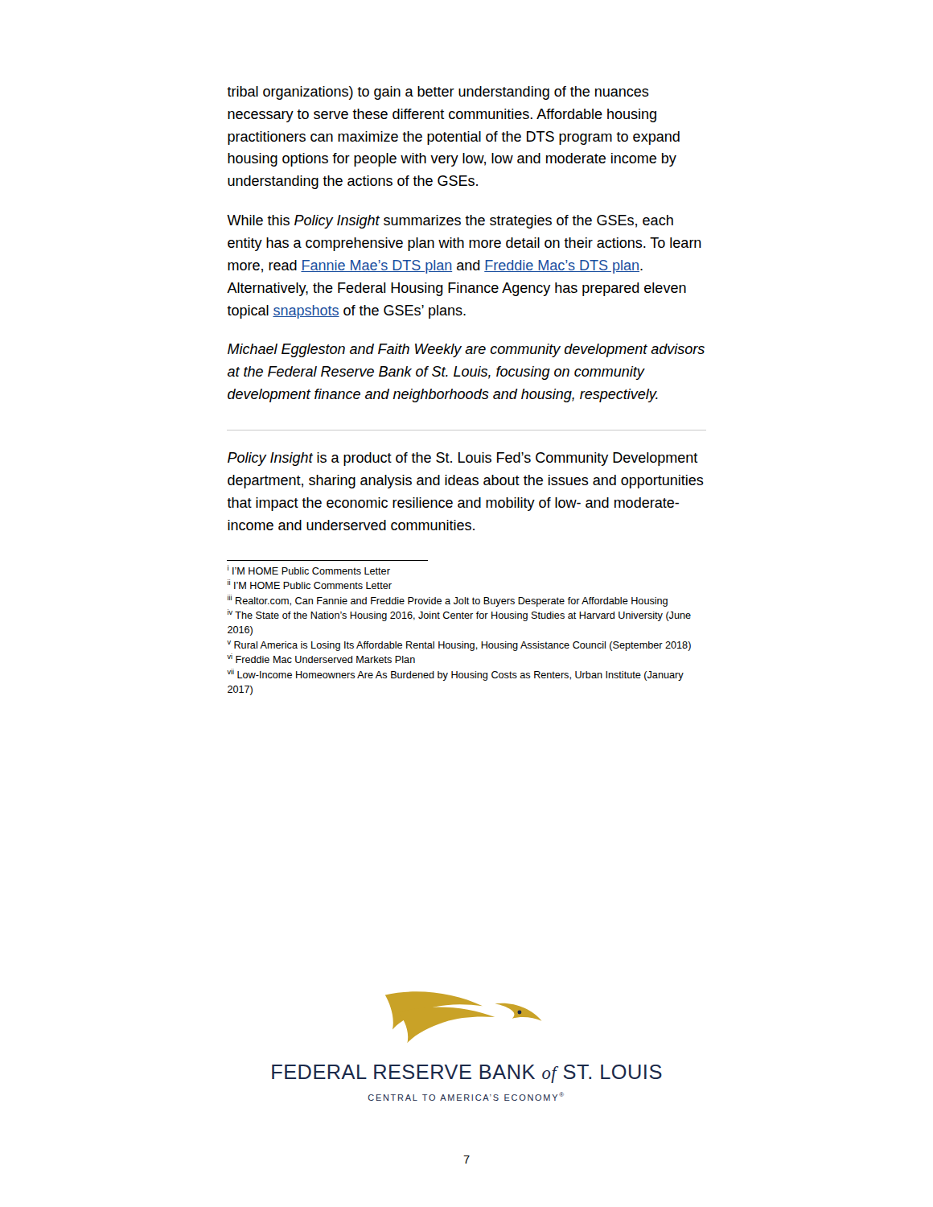tribal organizations) to gain a better understanding of the nuances necessary to serve these different communities. Affordable housing practitioners can maximize the potential of the DTS program to expand housing options for people with very low, low and moderate income by understanding the actions of the GSEs.
While this Policy Insight summarizes the strategies of the GSEs, each entity has a comprehensive plan with more detail on their actions. To learn more, read Fannie Mae’s DTS plan and Freddie Mac’s DTS plan. Alternatively, the Federal Housing Finance Agency has prepared eleven topical snapshots of the GSEs’ plans.
Michael Eggleston and Faith Weekly are community development advisors at the Federal Reserve Bank of St. Louis, focusing on community development finance and neighborhoods and housing, respectively.
Policy Insight is a product of the St. Louis Fed’s Community Development department, sharing analysis and ideas about the issues and opportunities that impact the economic resilience and mobility of low- and moderate-income and underserved communities.
i I’M HOME Public Comments Letter
ii I’M HOME Public Comments Letter
iii Realtor.com, Can Fannie and Freddie Provide a Jolt to Buyers Desperate for Affordable Housing
iv The State of the Nation’s Housing 2016, Joint Center for Housing Studies at Harvard University (June 2016)
v Rural America is Losing Its Affordable Rental Housing, Housing Assistance Council (September 2018)
vi Freddie Mac Underserved Markets Plan
vii Low-Income Homeowners Are As Burdened by Housing Costs as Renters, Urban Institute (January 2017)
FEDERAL RESERVE BANK of ST. LOUIS
CENTRAL TO AMERICA’S ECONOMY®
7